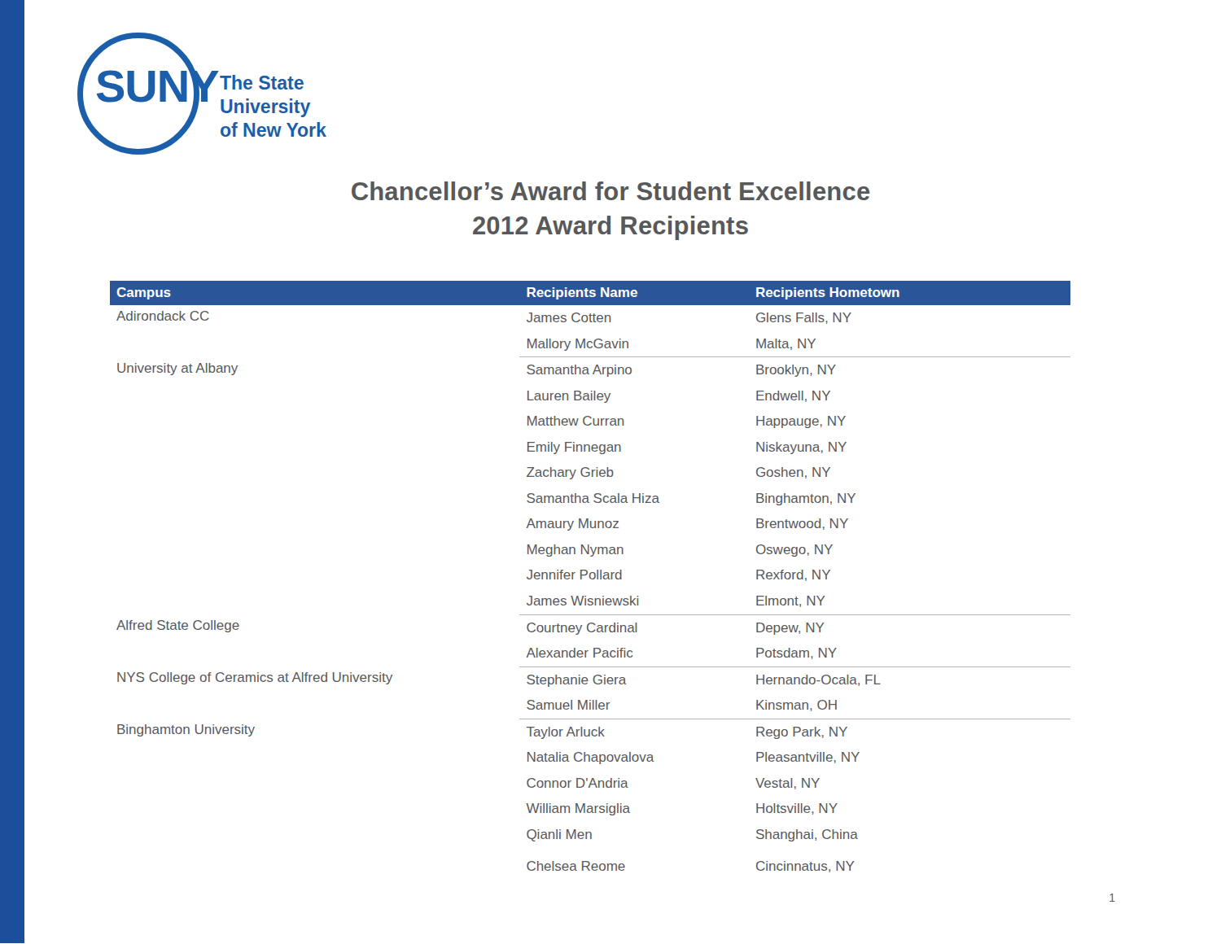SUNY
The State University
of New York
Chancellor’s Award for Student Excellence
2012 Award Recipients
| Campus | Recipients Name | Recipients Hometown |
| --- | --- | --- |
| Adirondack CC | James Cotten | Glens Falls, NY |
| Mallory McGavin | Malta, NY |
| University at Albany | Samantha Arpino | Brooklyn, NY |
| Lauren Bailey | Endwell, NY |
| Matthew Curran | Happauge, NY |
| Emily Finnegan | Niskayuna, NY |
| Zachary Grieb | Goshen, NY |
| Samantha Scala Hiza | Binghamton, NY |
| Amaury Munoz | Brentwood, NY |
| Meghan Nyman | Oswego, NY |
| Jennifer Pollard | Rexford, NY |
| James Wisniewski | Elmont, NY |
| Alfred State College | Courtney Cardinal | Depew, NY |
| Alexander Pacific | Potsdam, NY |
| NYS College of Ceramics at Alfred University | Stephanie Giera | Hernando-Ocala, FL |
| Samuel Miller | Kinsman, OH |
| Binghamton University | Taylor Arluck | Rego Park, NY |
| Natalia Chapovalova | Pleasantville, NY |
| Connor D'Andria | Vestal, NY |
| William Marsiglia | Holtsville, NY |
| Qianli Men | Shanghai, China |
| Chelsea Reome | Cincinnatus, NY |
1